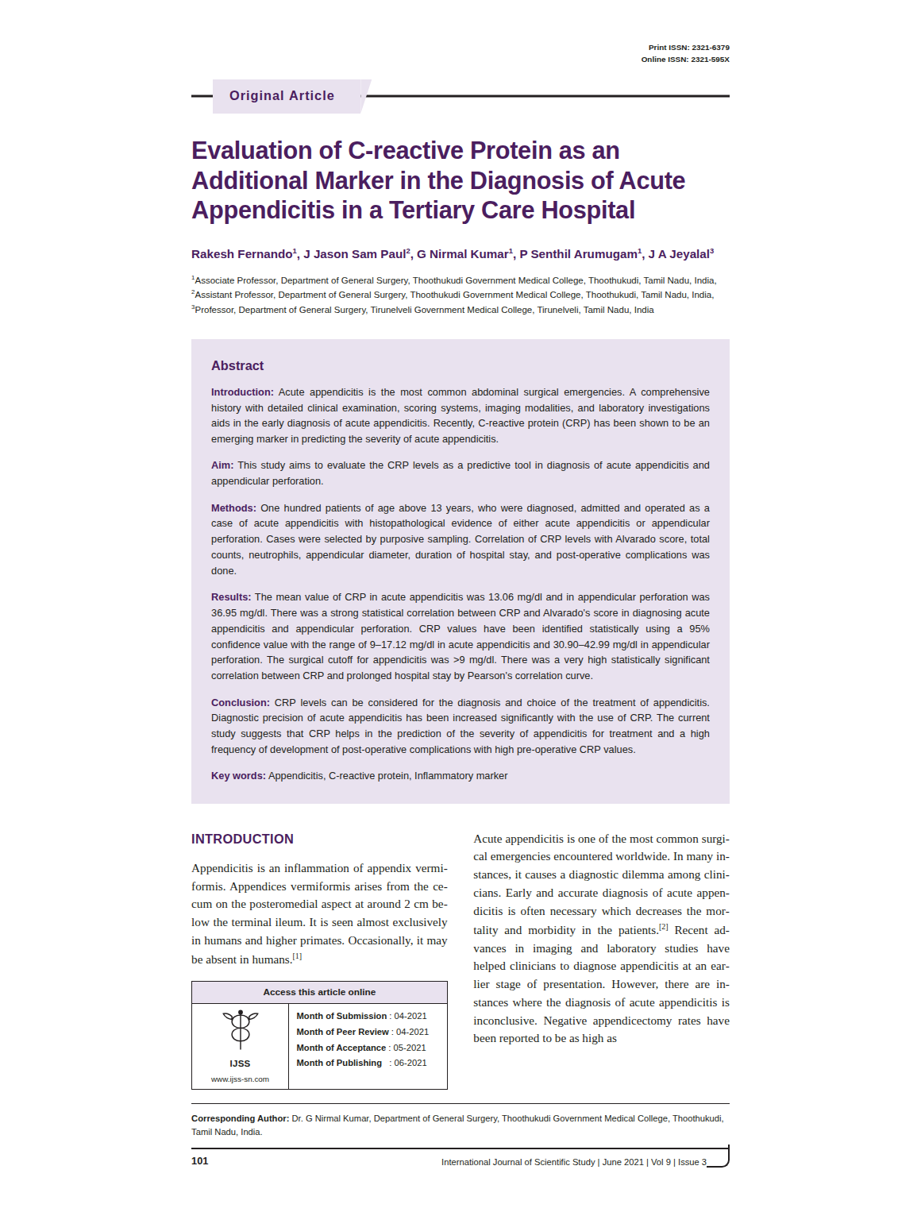Print ISSN: 2321-6379
Online ISSN: 2321-595X
Original Article
Evaluation of C-reactive Protein as an Additional Marker in the Diagnosis of Acute Appendicitis in a Tertiary Care Hospital
Rakesh Fernando1, J Jason Sam Paul2, G Nirmal Kumar1, P Senthil Arumugam1, J A Jeyalal3
1Associate Professor, Department of General Surgery, Thoothukudi Government Medical College, Thoothukudi, Tamil Nadu, India, 2Assistant Professor, Department of General Surgery, Thoothukudi Government Medical College, Thoothukudi, Tamil Nadu, India, 3Professor, Department of General Surgery, Tirunelveli Government Medical College, Tirunelveli, Tamil Nadu, India
Abstract
Introduction: Acute appendicitis is the most common abdominal surgical emergencies. A comprehensive history with detailed clinical examination, scoring systems, imaging modalities, and laboratory investigations aids in the early diagnosis of acute appendicitis. Recently, C-reactive protein (CRP) has been shown to be an emerging marker in predicting the severity of acute appendicitis.
Aim: This study aims to evaluate the CRP levels as a predictive tool in diagnosis of acute appendicitis and appendicular perforation.
Methods: One hundred patients of age above 13 years, who were diagnosed, admitted and operated as a case of acute appendicitis with histopathological evidence of either acute appendicitis or appendicular perforation. Cases were selected by purposive sampling. Correlation of CRP levels with Alvarado score, total counts, neutrophils, appendicular diameter, duration of hospital stay, and post-operative complications was done.
Results: The mean value of CRP in acute appendicitis was 13.06 mg/dl and in appendicular perforation was 36.95 mg/dl. There was a strong statistical correlation between CRP and Alvarado's score in diagnosing acute appendicitis and appendicular perforation. CRP values have been identified statistically using a 95% confidence value with the range of 9–17.12 mg/dl in acute appendicitis and 30.90–42.99 mg/dl in appendicular perforation. The surgical cutoff for appendicitis was >9 mg/dl. There was a very high statistically significant correlation between CRP and prolonged hospital stay by Pearson's correlation curve.
Conclusion: CRP levels can be considered for the diagnosis and choice of the treatment of appendicitis. Diagnostic precision of acute appendicitis has been increased significantly with the use of CRP. The current study suggests that CRP helps in the prediction of the severity of appendicitis for treatment and a high frequency of development of post-operative complications with high pre-operative CRP values.
Key words: Appendicitis, C-reactive protein, Inflammatory marker
INTRODUCTION
Appendicitis is an inflammation of appendix vermiformis. Appendices vermiformis arises from the cecum on the posteromedial aspect at around 2 cm below the terminal ileum. It is seen almost exclusively in humans and higher primates. Occasionally, it may be absent in humans.[1]
Access this article online
IJSS
www.ijss-sn.com
Month of Submission : 04-2021
Month of Peer Review : 04-2021
Month of Acceptance : 05-2021
Month of Publishing : 06-2021
Acute appendicitis is one of the most common surgical emergencies encountered worldwide. In many instances, it causes a diagnostic dilemma among clinicians. Early and accurate diagnosis of acute appendicitis is often necessary which decreases the mortality and morbidity in the patients.[2] Recent advances in imaging and laboratory studies have helped clinicians to diagnose appendicitis at an earlier stage of presentation. However, there are instances where the diagnosis of acute appendicitis is inconclusive. Negative appendicectomy rates have been reported to be as high as
Corresponding Author: Dr. G Nirmal Kumar, Department of General Surgery, Thoothukudi Government Medical College, Thoothukudi, Tamil Nadu, India.
101
International Journal of Scientific Study | June 2021 | Vol 9 | Issue 3